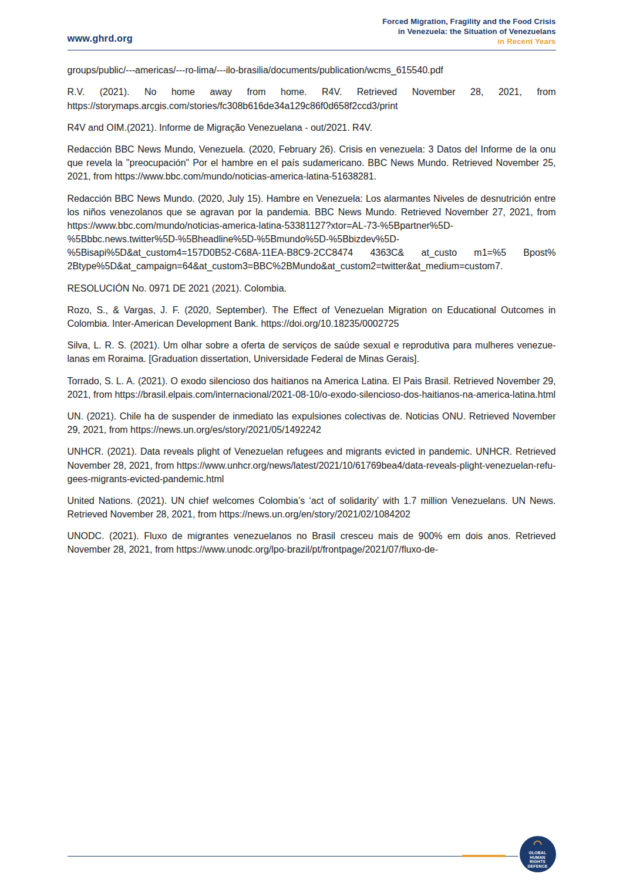www.ghrd.org
Forced Migration, Fragility and the Food Crisis
in Venezuela: the Situation of Venezuelans
in Recent Years
groups/public/---americas/---ro-lima/---ilo-brasilia/documents/publication/wcms_615540.pdf
R.V. (2021). No home away from home. R4V. Retrieved November 28, 2021, from https://storymaps.arcgis.com/stories/fc308b616de34a129c86f0d658f2ccd3/print
R4V and OIM.(2021). Informe de Migração Venezuelana - out/2021. R4V.
Redacción BBC News Mundo, Venezuela. (2020, February 26). Crisis en venezuela: 3 Datos del Informe de la onu que revela la "preocupación" Por el hambre en el país sudamericano. BBC News Mundo. Retrieved November 25, 2021, from https://www.bbc.com/mundo/noticias-america-latina-51638281.
Redacción BBC News Mundo. (2020, July 15). Hambre en Venezuela: Los alarmantes Niveles de desnutrición entre los niños venezolanos que se agravan por la pandemia. BBC News Mundo. Retrieved November 27, 2021, from https://www.bbc.com/mundo/noticias-america-latina-53381127?xtor=AL-73-%5Bpartner%5D-%5Bbbc.news.twitter%5D-%5Bheadline%5D-%5Bmundo%5D-%5Bbizdev%5D-%5Bisapi%5D&at_custom4=157D0B52-C68A-11EA-B8C9-2CC8474 4363C& at_custo m1=%5 Bpost% 2Btype%5D&at_campaign=64&at_custom3=BBC%2BMundo&at_custom2=twitter&at_medium=custom7.
RESOLUCIÓN No. 0971 DE 2021 (2021). Colombia.
Rozo, S., & Vargas, J. F. (2020, September). The Effect of Venezuelan Migration on Educational Outcomes in Colombia. Inter-American Development Bank. https://doi.org/10.18235/0002725
Silva, L. R. S. (2021). Um olhar sobre a oferta de serviços de saúde sexual e reprodutiva para mulheres venezuelanas em Roraima. [Graduation dissertation, Universidade Federal de Minas Gerais].
Torrado, S. L. A. (2021). O exodo silencioso dos haitianos na America Latina. El Pais Brasil. Retrieved November 29, 2021, from https://brasil.elpais.com/internacional/2021-08-10/o-exodo-silencioso-dos-haitianos-na-america-latina.html
UN. (2021). Chile ha de suspender de inmediato las expulsiones colectivas de. Noticias ONU. Retrieved November 29, 2021, from https://news.un.org/es/story/2021/05/1492242
UNHCR. (2021). Data reveals plight of Venezuelan refugees and migrants evicted in pandemic. UNHCR. Retrieved November 28, 2021, from https://www.unhcr.org/news/latest/2021/10/61769bea4/data-reveals-plight-venezuelan-refugees-migrants-evicted-pandemic.html
United Nations. (2021). UN chief welcomes Colombia’s ‘act of solidarity’ with 1.7 million Venezuelans. UN News. Retrieved November 28, 2021, from https://news.un.org/en/story/2021/02/1084202
UNODC. (2021). Fluxo de migrantes venezuelanos no Brasil cresceu mais de 900% em dois anos. Retrieved November 28, 2021, from https://www.unodc.org/lpo-brazil/pt/frontpage/2021/07/fluxo-de-
◠Global
Human
Rights
Defence